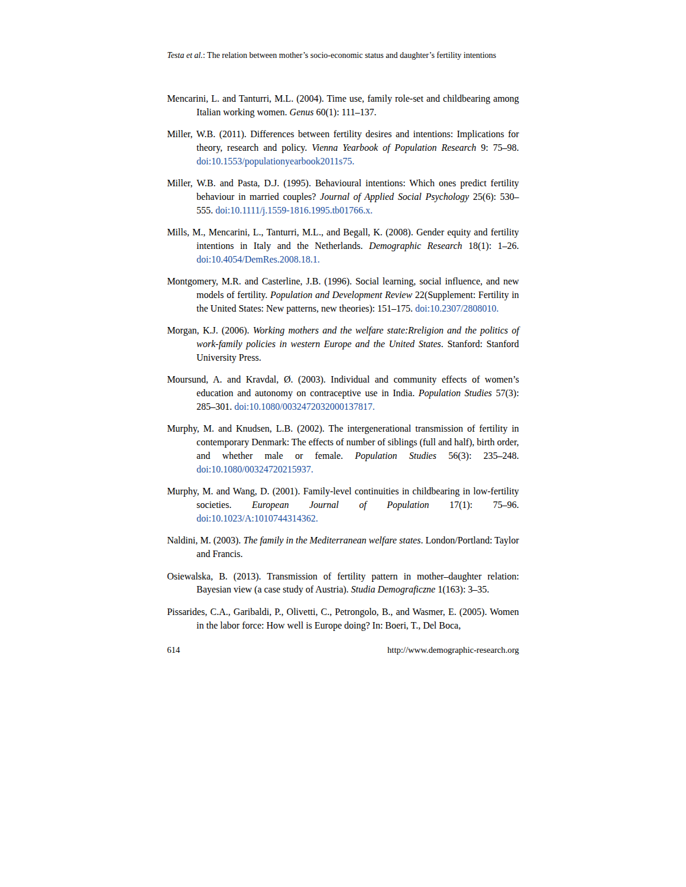Testa et al.: The relation between mother’s socio-economic status and daughter’s fertility intentions
Mencarini, L. and Tanturri, M.L. (2004). Time use, family role-set and childbearing among Italian working women. Genus 60(1): 111–137.
Miller, W.B. (2011). Differences between fertility desires and intentions: Implications for theory, research and policy. Vienna Yearbook of Population Research 9: 75–98. doi:10.1553/populationyearbook2011s75.
Miller, W.B. and Pasta, D.J. (1995). Behavioural intentions: Which ones predict fertility behaviour in married couples? Journal of Applied Social Psychology 25(6): 530–555. doi:10.1111/j.1559-1816.1995.tb01766.x.
Mills, M., Mencarini, L., Tanturri, M.L., and Begall, K. (2008). Gender equity and fertility intentions in Italy and the Netherlands. Demographic Research 18(1): 1–26. doi:10.4054/DemRes.2008.18.1.
Montgomery, M.R. and Casterline, J.B. (1996). Social learning, social influence, and new models of fertility. Population and Development Review 22(Supplement: Fertility in the United States: New patterns, new theories): 151–175. doi:10.2307/2808010.
Morgan, K.J. (2006). Working mothers and the welfare state:Rreligion and the politics of work-family policies in western Europe and the United States. Stanford: Stanford University Press.
Moursund, A. and Kravdal, Ø. (2003). Individual and community effects of women’s education and autonomy on contraceptive use in India. Population Studies 57(3): 285–301. doi:10.1080/0032472032000137817.
Murphy, M. and Knudsen, L.B. (2002). The intergenerational transmission of fertility in contemporary Denmark: The effects of number of siblings (full and half), birth order, and whether male or female. Population Studies 56(3): 235–248. doi:10.1080/00324720215937.
Murphy, M. and Wang, D. (2001). Family-level continuities in childbearing in low-fertility societies. European Journal of Population 17(1): 75–96. doi:10.1023/A:1010744314362.
Naldini, M. (2003). The family in the Mediterranean welfare states. London/Portland: Taylor and Francis.
Osiewalska, B. (2013). Transmission of fertility pattern in mother–daughter relation: Bayesian view (a case study of Austria). Studia Demograficzne 1(163): 3–35.
Pissarides, C.A., Garibaldi, P., Olivetti, C., Petrongolo, B., and Wasmer, E. (2005). Women in the labor force: How well is Europe doing? In: Boeri, T., Del Boca,
614 http://www.demographic-research.org